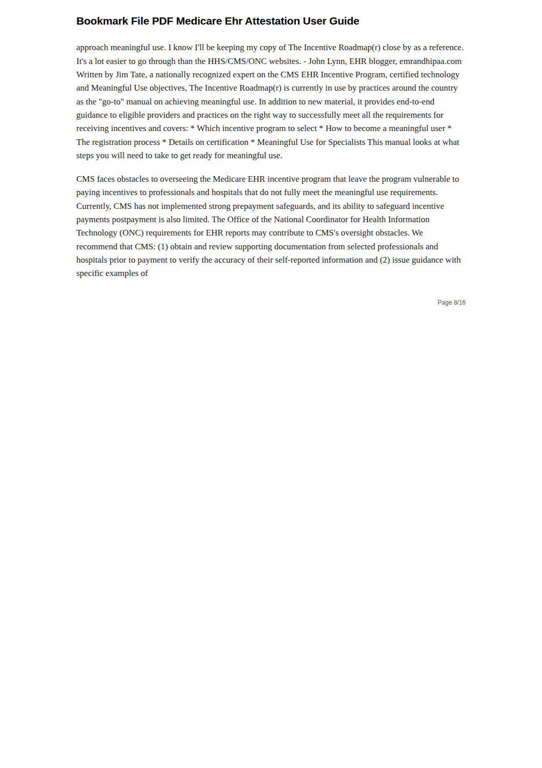Bookmark File PDF Medicare Ehr Attestation User Guide
approach meaningful use. I know I'll be keeping my copy of The Incentive Roadmap(r) close by as a reference. It's a lot easier to go through than the HHS/CMS/ONC websites. - John Lynn, EHR blogger, emrandhipaa.com Written by Jim Tate, a nationally recognized expert on the CMS EHR Incentive Program, certified technology and Meaningful Use objectives, The Incentive Roadmap(r) is currently in use by practices around the country as the "go-to" manual on achieving meaningful use. In addition to new material, it provides end-to-end guidance to eligible providers and practices on the right way to successfully meet all the requirements for receiving incentives and covers: * Which incentive program to select * How to become a meaningful user * The registration process * Details on certification * Meaningful Use for Specialists This manual looks at what steps you will need to take to get ready for meaningful use.
CMS faces obstacles to overseeing the Medicare EHR incentive program that leave the program vulnerable to paying incentives to professionals and hospitals that do not fully meet the meaningful use requirements. Currently, CMS has not implemented strong prepayment safeguards, and its ability to safeguard incentive payments postpayment is also limited. The Office of the National Coordinator for Health Information Technology (ONC) requirements for EHR reports may contribute to CMS's oversight obstacles. We recommend that CMS: (1) obtain and review supporting documentation from selected professionals and hospitals prior to payment to verify the accuracy of their self-reported information and (2) issue guidance with specific examples of
Page 8/16